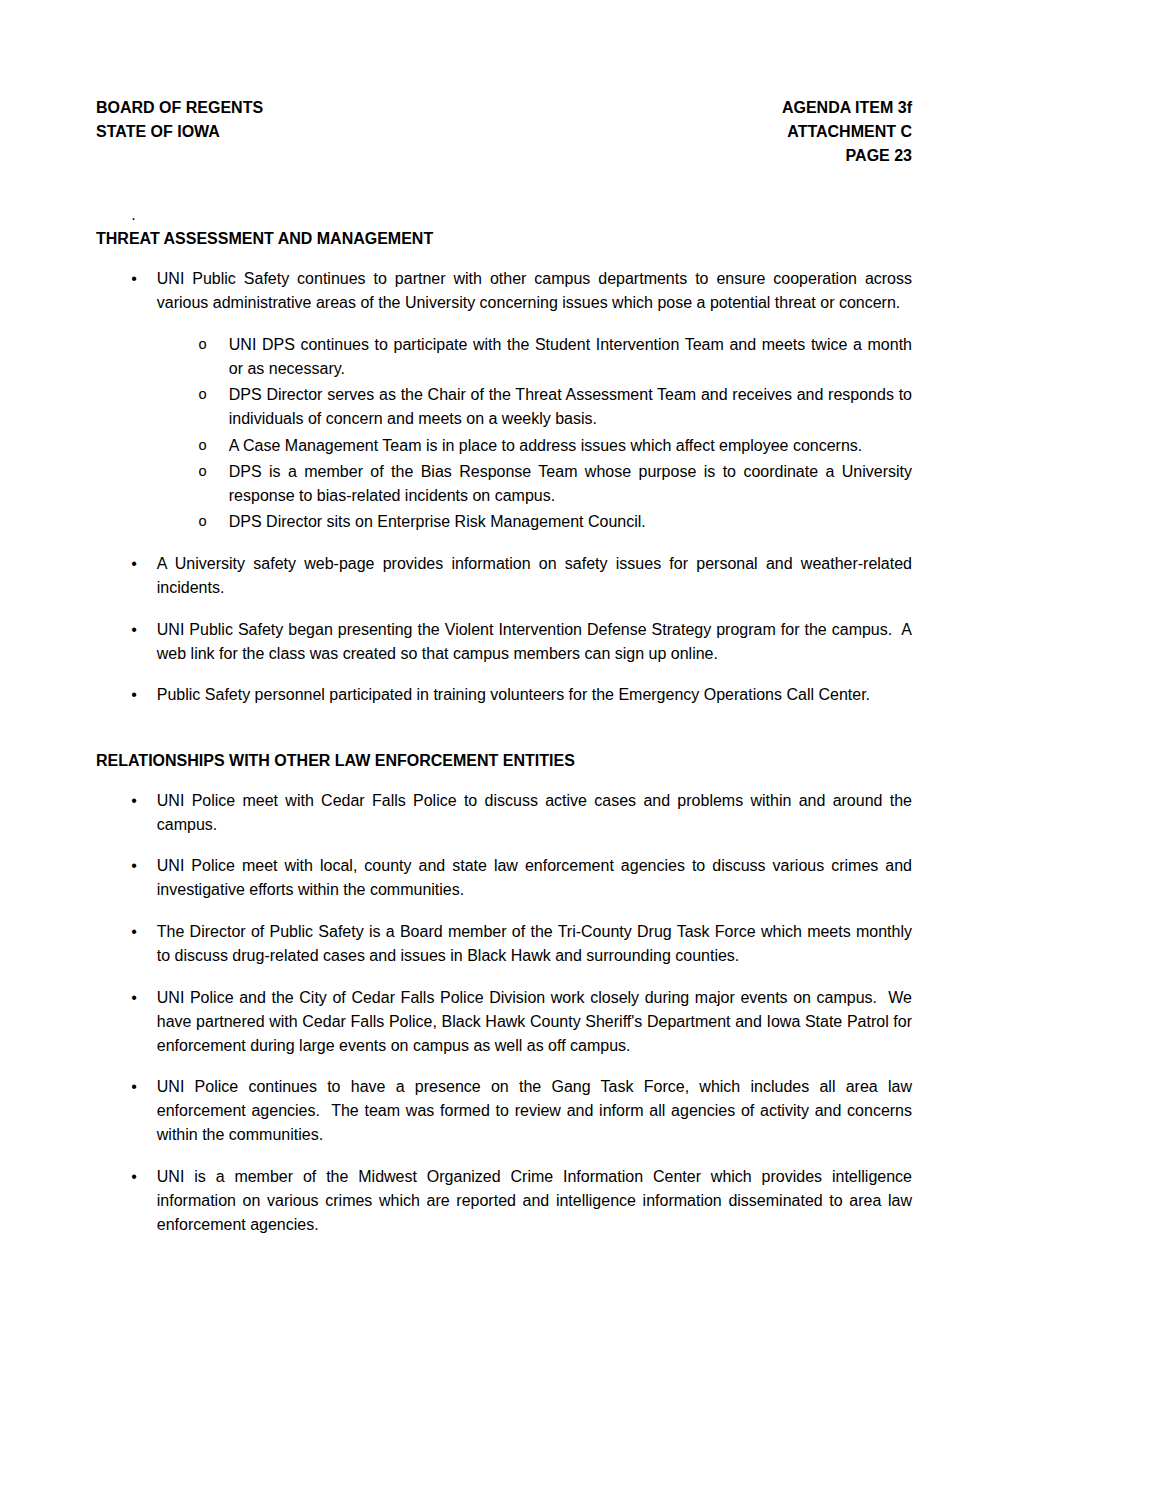| BOARD OF REGENTS | AGENDA ITEM 3f |
| STATE OF IOWA | ATTACHMENT C |
| | PAGE 23 |
.
THREAT ASSESSMENT AND MANAGEMENT
UNI Public Safety continues to partner with other campus departments to ensure cooperation across various administrative areas of the University concerning issues which pose a potential threat or concern.
UNI DPS continues to participate with the Student Intervention Team and meets twice a month or as necessary.
DPS Director serves as the Chair of the Threat Assessment Team and receives and responds to individuals of concern and meets on a weekly basis.
A Case Management Team is in place to address issues which affect employee concerns.
DPS is a member of the Bias Response Team whose purpose is to coordinate a University response to bias-related incidents on campus.
DPS Director sits on Enterprise Risk Management Council.
A University safety web-page provides information on safety issues for personal and weather-related incidents.
UNI Public Safety began presenting the Violent Intervention Defense Strategy program for the campus. A web link for the class was created so that campus members can sign up online.
Public Safety personnel participated in training volunteers for the Emergency Operations Call Center.
RELATIONSHIPS WITH OTHER LAW ENFORCEMENT ENTITIES
UNI Police meet with Cedar Falls Police to discuss active cases and problems within and around the campus.
UNI Police meet with local, county and state law enforcement agencies to discuss various crimes and investigative efforts within the communities.
The Director of Public Safety is a Board member of the Tri-County Drug Task Force which meets monthly to discuss drug-related cases and issues in Black Hawk and surrounding counties.
UNI Police and the City of Cedar Falls Police Division work closely during major events on campus. We have partnered with Cedar Falls Police, Black Hawk County Sheriff's Department and Iowa State Patrol for enforcement during large events on campus as well as off campus.
UNI Police continues to have a presence on the Gang Task Force, which includes all area law enforcement agencies. The team was formed to review and inform all agencies of activity and concerns within the communities.
UNI is a member of the Midwest Organized Crime Information Center which provides intelligence information on various crimes which are reported and intelligence information disseminated to area law enforcement agencies.